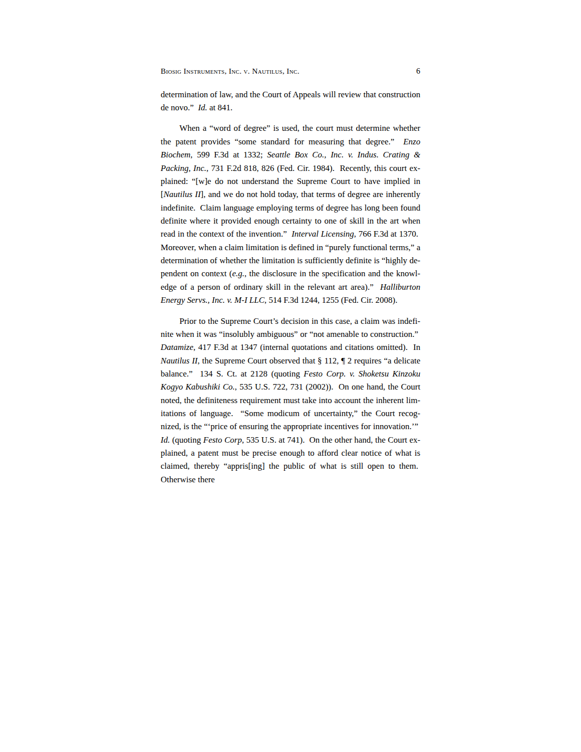Biosig Instruments, Inc. v. Nautilus, Inc. 6
determination of law, and the Court of Appeals will review that construction de novo.” Id. at 841.
When a “word of degree” is used, the court must determine whether the patent provides “some standard for measuring that degree.” Enzo Biochem, 599 F.3d at 1332; Seattle Box Co., Inc. v. Indus. Crating & Packing, Inc., 731 F.2d 818, 826 (Fed. Cir. 1984). Recently, this court explained: “[w]e do not understand the Supreme Court to have implied in [Nautilus II], and we do not hold today, that terms of degree are inherently indefinite. Claim language employing terms of degree has long been found definite where it provided enough certainty to one of skill in the art when read in the context of the invention.” Interval Licensing, 766 F.3d at 1370. Moreover, when a claim limitation is defined in “purely functional terms,” a determination of whether the limitation is sufficiently definite is “highly dependent on context (e.g., the disclosure in the specification and the knowledge of a person of ordinary skill in the relevant art area).” Halliburton Energy Servs., Inc. v. M-I LLC, 514 F.3d 1244, 1255 (Fed. Cir. 2008).
Prior to the Supreme Court’s decision in this case, a claim was indefinite when it was “insolubly ambiguous” or “not amenable to construction.” Datamize, 417 F.3d at 1347 (internal quotations and citations omitted). In Nautilus II, the Supreme Court observed that § 112, ¶ 2 requires “a delicate balance.” 134 S. Ct. at 2128 (quoting Festo Corp. v. Shoketsu Kinzoku Kogyo Kabushiki Co., 535 U.S. 722, 731 (2002)). On one hand, the Court noted, the definiteness requirement must take into account the inherent limitations of language. “Some modicum of uncertainty,” the Court recognized, is the “‘price of ensuring the appropriate incentives for innovation.’” Id. (quoting Festo Corp, 535 U.S. at 741). On the other hand, the Court explained, a patent must be precise enough to afford clear notice of what is claimed, thereby “appris[ing] the public of what is still open to them. Otherwise there